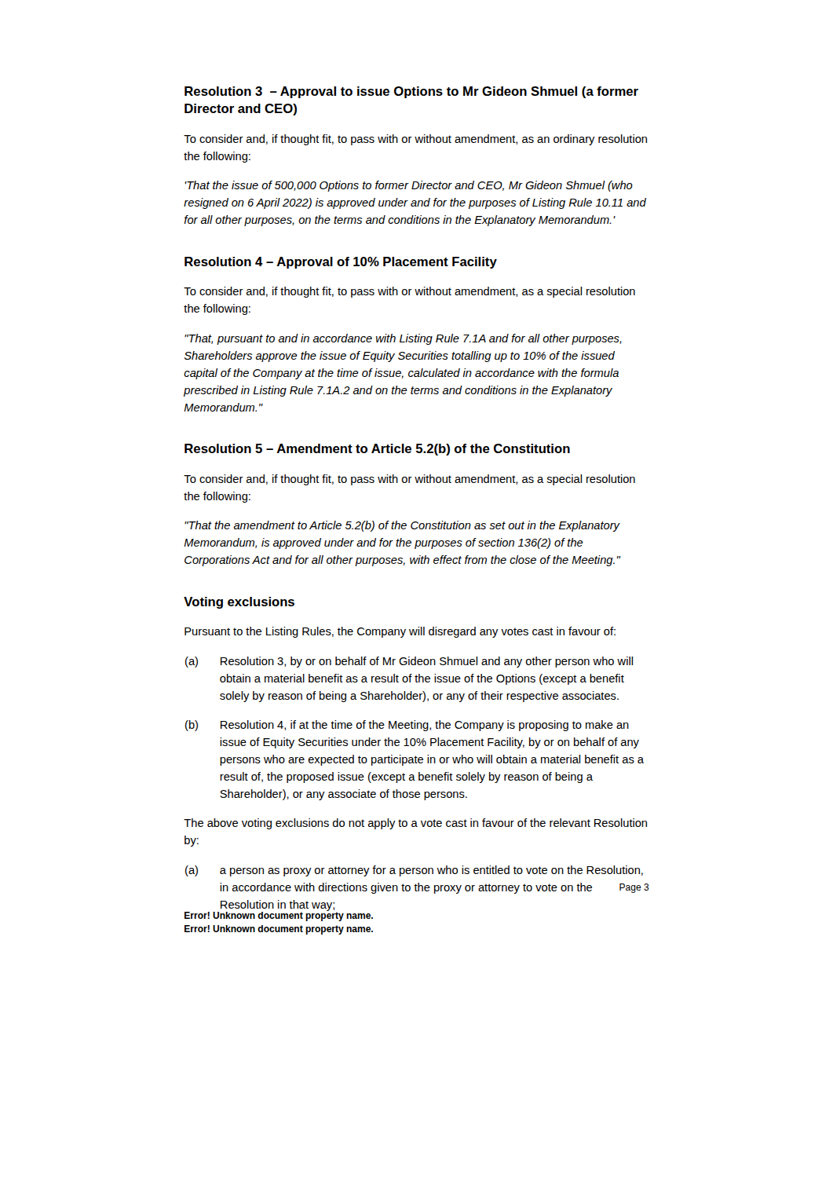Resolution 3 – Approval to issue Options to Mr Gideon Shmuel (a former Director and CEO)
To consider and, if thought fit, to pass with or without amendment, as an ordinary resolution the following:
'That the issue of 500,000 Options to former Director and CEO, Mr Gideon Shmuel (who resigned on 6 April 2022) is approved under and for the purposes of Listing Rule 10.11 and for all other purposes, on the terms and conditions in the Explanatory Memorandum.'
Resolution 4 – Approval of 10% Placement Facility
To consider and, if thought fit, to pass with or without amendment, as a special resolution the following:
"That, pursuant to and in accordance with Listing Rule 7.1A and for all other purposes, Shareholders approve the issue of Equity Securities totalling up to 10% of the issued capital of the Company at the time of issue, calculated in accordance with the formula prescribed in Listing Rule 7.1A.2 and on the terms and conditions in the Explanatory Memorandum."
Resolution 5 – Amendment to Article 5.2(b) of the Constitution
To consider and, if thought fit, to pass with or without amendment, as a special resolution the following:
"That the amendment to Article 5.2(b) of the Constitution as set out in the Explanatory Memorandum, is approved under and for the purposes of section 136(2) of the Corporations Act and for all other purposes, with effect from the close of the Meeting."
Voting exclusions
Pursuant to the Listing Rules, the Company will disregard any votes cast in favour of:
(a)
Resolution 3, by or on behalf of Mr Gideon Shmuel and any other person who will obtain a material benefit as a result of the issue of the Options (except a benefit solely by reason of being a Shareholder), or any of their respective associates.
(b)
Resolution 4, if at the time of the Meeting, the Company is proposing to make an issue of Equity Securities under the 10% Placement Facility, by or on behalf of any persons who are expected to participate in or who will obtain a material benefit as a result of, the proposed issue (except a benefit solely by reason of being a Shareholder), or any associate of those persons.
The above voting exclusions do not apply to a vote cast in favour of the relevant Resolution by:
(a)
a person as proxy or attorney for a person who is entitled to vote on the Resolution, in accordance with directions given to the proxy or attorney to vote on the Resolution in that way;
Page 3
Error! Unknown document property name.
Error! Unknown document property name.